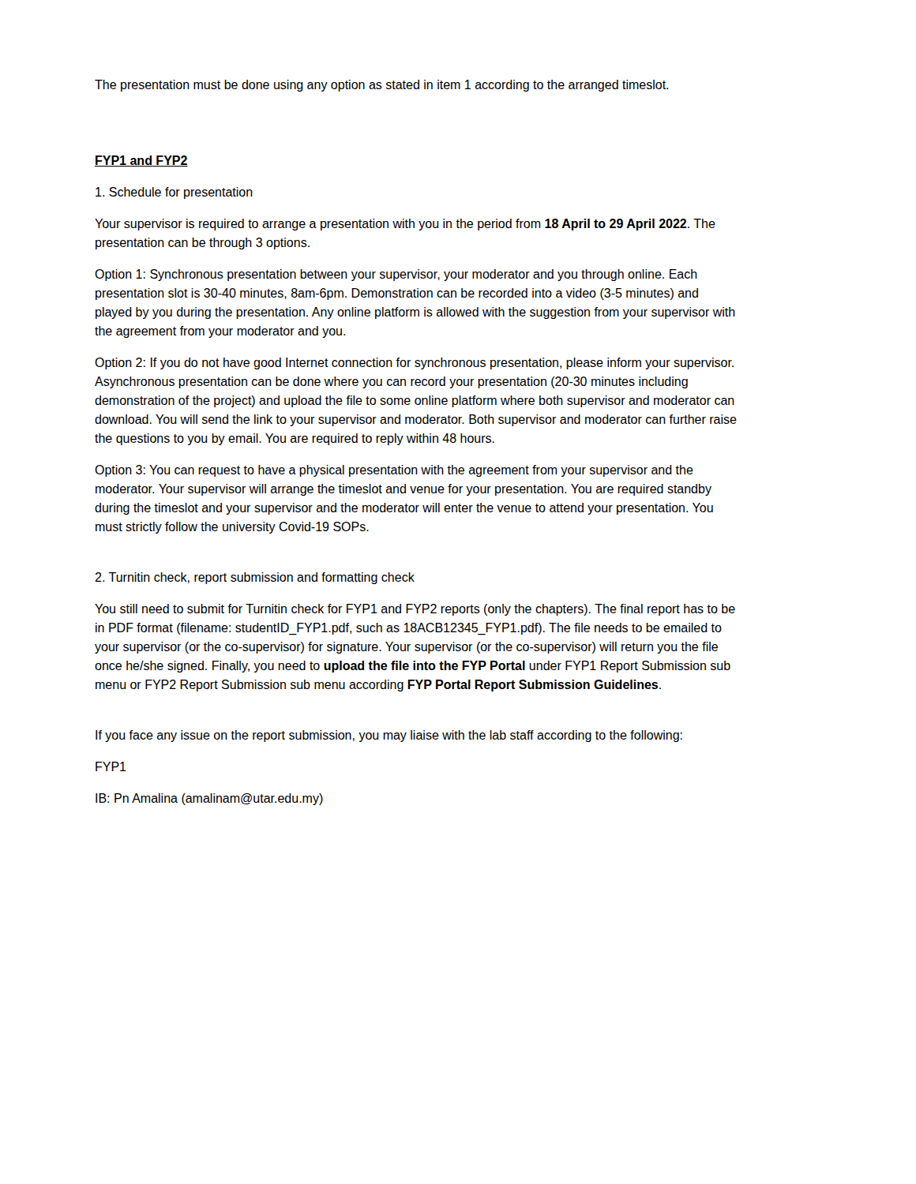The presentation must be done using any option as stated in item 1 according to the arranged timeslot.
FYP1 and FYP2
1. Schedule for presentation
Your supervisor is required to arrange a presentation with you in the period from 18 April to 29 April 2022. The presentation can be through 3 options.
Option 1: Synchronous presentation between your supervisor, your moderator and you through online. Each presentation slot is 30-40 minutes, 8am-6pm. Demonstration can be recorded into a video (3-5 minutes) and played by you during the presentation. Any online platform is allowed with the suggestion from your supervisor with the agreement from your moderator and you.
Option 2: If you do not have good Internet connection for synchronous presentation, please inform your supervisor. Asynchronous presentation can be done where you can record your presentation (20-30 minutes including demonstration of the project) and upload the file to some online platform where both supervisor and moderator can download. You will send the link to your supervisor and moderator. Both supervisor and moderator can further raise the questions to you by email. You are required to reply within 48 hours.
Option 3: You can request to have a physical presentation with the agreement from your supervisor and the moderator. Your supervisor will arrange the timeslot and venue for your presentation. You are required standby during the timeslot and your supervisor and the moderator will enter the venue to attend your presentation. You must strictly follow the university Covid-19 SOPs.
2. Turnitin check, report submission and formatting check
You still need to submit for Turnitin check for FYP1 and FYP2 reports (only the chapters). The final report has to be in PDF format (filename: studentID_FYP1.pdf, such as 18ACB12345_FYP1.pdf). The file needs to be emailed to your supervisor (or the co-supervisor) for signature. Your supervisor (or the co-supervisor) will return you the file once he/she signed. Finally, you need to upload the file into the FYP Portal under FYP1 Report Submission sub menu or FYP2 Report Submission sub menu according FYP Portal Report Submission Guidelines.
If you face any issue on the report submission, you may liaise with the lab staff according to the following:
FYP1
IB: Pn Amalina (amalinam@utar.edu.my)